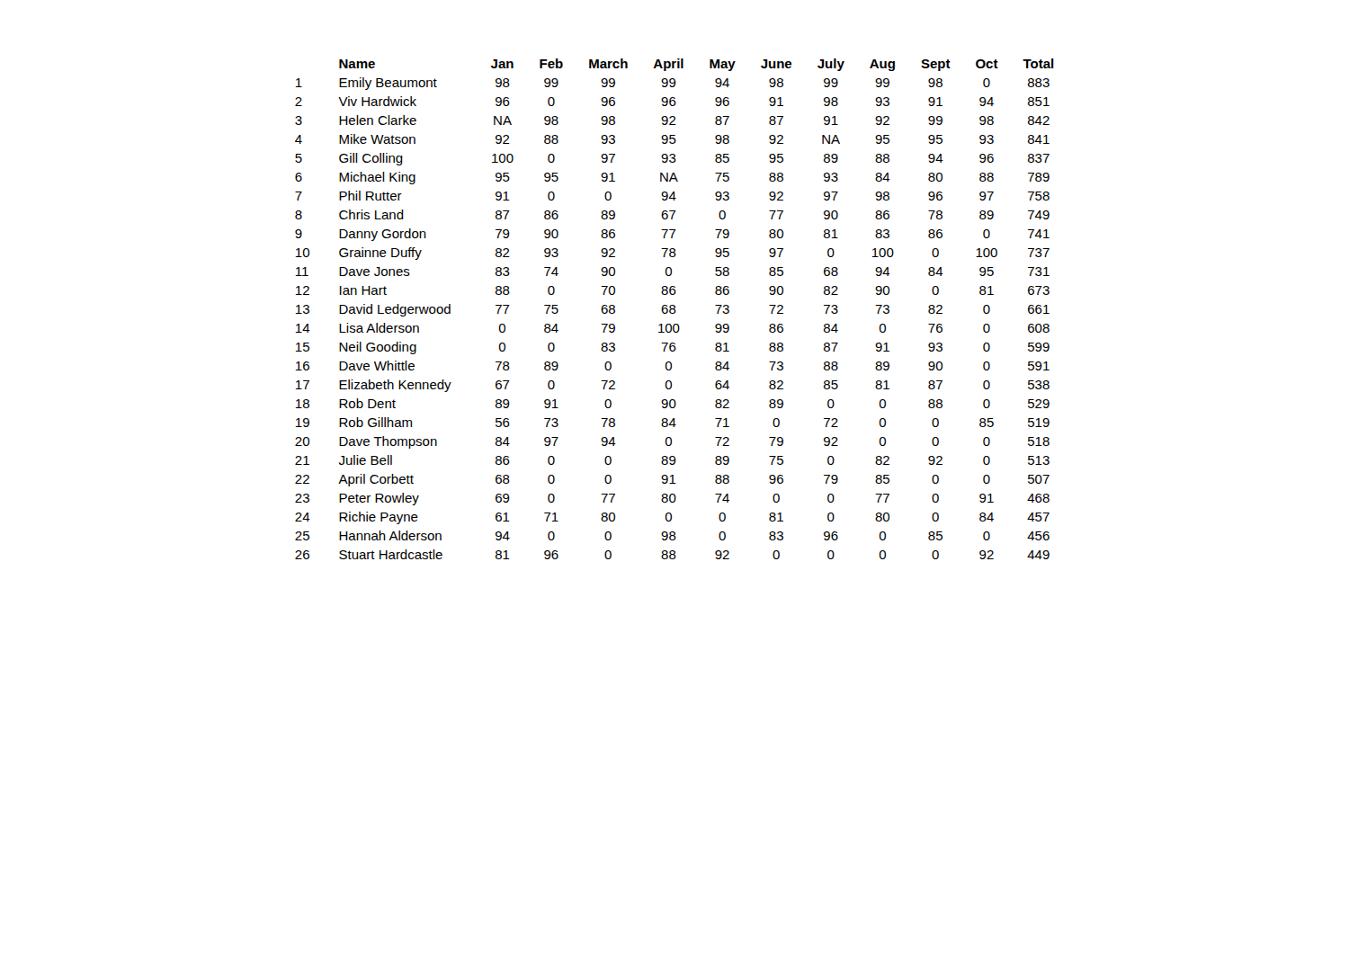| | Name | Jan | Feb | March | April | May | June | July | Aug | Sept | Oct | Total |
| --- | --- | --- | --- | --- | --- | --- | --- | --- | --- | --- | --- | --- |
| 1 | Emily Beaumont | 98 | 99 | 99 | 99 | 94 | 98 | 99 | 99 | 98 | 0 | 883 |
| 2 | Viv Hardwick | 96 | 0 | 96 | 96 | 96 | 91 | 98 | 93 | 91 | 94 | 851 |
| 3 | Helen Clarke | NA | 98 | 98 | 92 | 87 | 87 | 91 | 92 | 99 | 98 | 842 |
| 4 | Mike Watson | 92 | 88 | 93 | 95 | 98 | 92 | NA | 95 | 95 | 93 | 841 |
| 5 | Gill Colling | 100 | 0 | 97 | 93 | 85 | 95 | 89 | 88 | 94 | 96 | 837 |
| 6 | Michael King | 95 | 95 | 91 | NA | 75 | 88 | 93 | 84 | 80 | 88 | 789 |
| 7 | Phil Rutter | 91 | 0 | 0 | 94 | 93 | 92 | 97 | 98 | 96 | 97 | 758 |
| 8 | Chris Land | 87 | 86 | 89 | 67 | 0 | 77 | 90 | 86 | 78 | 89 | 749 |
| 9 | Danny Gordon | 79 | 90 | 86 | 77 | 79 | 80 | 81 | 83 | 86 | 0 | 741 |
| 10 | Grainne Duffy | 82 | 93 | 92 | 78 | 95 | 97 | 0 | 100 | 0 | 100 | 737 |
| 11 | Dave Jones | 83 | 74 | 90 | 0 | 58 | 85 | 68 | 94 | 84 | 95 | 731 |
| 12 | Ian Hart | 88 | 0 | 70 | 86 | 86 | 90 | 82 | 90 | 0 | 81 | 673 |
| 13 | David Ledgerwood | 77 | 75 | 68 | 68 | 73 | 72 | 73 | 73 | 82 | 0 | 661 |
| 14 | Lisa Alderson | 0 | 84 | 79 | 100 | 99 | 86 | 84 | 0 | 76 | 0 | 608 |
| 15 | Neil Gooding | 0 | 0 | 83 | 76 | 81 | 88 | 87 | 91 | 93 | 0 | 599 |
| 16 | Dave Whittle | 78 | 89 | 0 | 0 | 84 | 73 | 88 | 89 | 90 | 0 | 591 |
| 17 | Elizabeth Kennedy | 67 | 0 | 72 | 0 | 64 | 82 | 85 | 81 | 87 | 0 | 538 |
| 18 | Rob Dent | 89 | 91 | 0 | 90 | 82 | 89 | 0 | 0 | 88 | 0 | 529 |
| 19 | Rob Gillham | 56 | 73 | 78 | 84 | 71 | 0 | 72 | 0 | 0 | 85 | 519 |
| 20 | Dave Thompson | 84 | 97 | 94 | 0 | 72 | 79 | 92 | 0 | 0 | 0 | 518 |
| 21 | Julie Bell | 86 | 0 | 0 | 89 | 89 | 75 | 0 | 82 | 92 | 0 | 513 |
| 22 | April Corbett | 68 | 0 | 0 | 91 | 88 | 96 | 79 | 85 | 0 | 0 | 507 |
| 23 | Peter Rowley | 69 | 0 | 77 | 80 | 74 | 0 | 0 | 77 | 0 | 91 | 468 |
| 24 | Richie Payne | 61 | 71 | 80 | 0 | 0 | 81 | 0 | 80 | 0 | 84 | 457 |
| 25 | Hannah Alderson | 94 | 0 | 0 | 98 | 0 | 83 | 96 | 0 | 85 | 0 | 456 |
| 26 | Stuart Hardcastle | 81 | 96 | 0 | 88 | 92 | 0 | 0 | 0 | 0 | 92 | 449 |